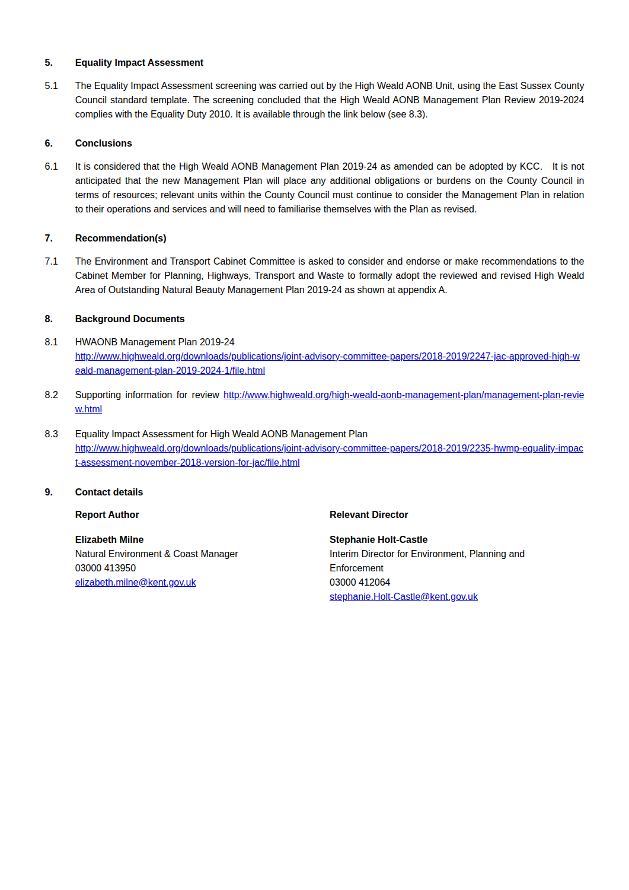5. Equality Impact Assessment
5.1 The Equality Impact Assessment screening was carried out by the High Weald AONB Unit, using the East Sussex County Council standard template. The screening concluded that the High Weald AONB Management Plan Review 2019-2024 complies with the Equality Duty 2010. It is available through the link below (see 8.3).
6. Conclusions
6.1 It is considered that the High Weald AONB Management Plan 2019-24 as amended can be adopted by KCC. It is not anticipated that the new Management Plan will place any additional obligations or burdens on the County Council in terms of resources; relevant units within the County Council must continue to consider the Management Plan in relation to their operations and services and will need to familiarise themselves with the Plan as revised.
7. Recommendation(s)
7.1 The Environment and Transport Cabinet Committee is asked to consider and endorse or make recommendations to the Cabinet Member for Planning, Highways, Transport and Waste to formally adopt the reviewed and revised High Weald Area of Outstanding Natural Beauty Management Plan 2019-24 as shown at appendix A.
8. Background Documents
8.1 HWAONB Management Plan 2019-24
http://www.highweald.org/downloads/publications/joint-advisory-committee-papers/2018-2019/2247-jac-approved-high-weald-management-plan-2019-2024-1/file.html
8.2 Supporting information for review http://www.highweald.org/high-weald-aonb-management-plan/management-plan-review.html
8.3 Equality Impact Assessment for High Weald AONB Management Plan
http://www.highweald.org/downloads/publications/joint-advisory-committee-papers/2018-2019/2235-hwmp-equality-impact-assessment-november-2018-version-for-jac/file.html
9. Contact details
| Report Author | Relevant Director |
| Elizabeth Milne Natural Environment & Coast Manager 03000 413950 elizabeth.milne@kent.gov.uk | Stephanie Holt-Castle Interim Director for Environment, Planning and Enforcement 03000 412064 stephanie.Holt-Castle@kent.gov.uk |